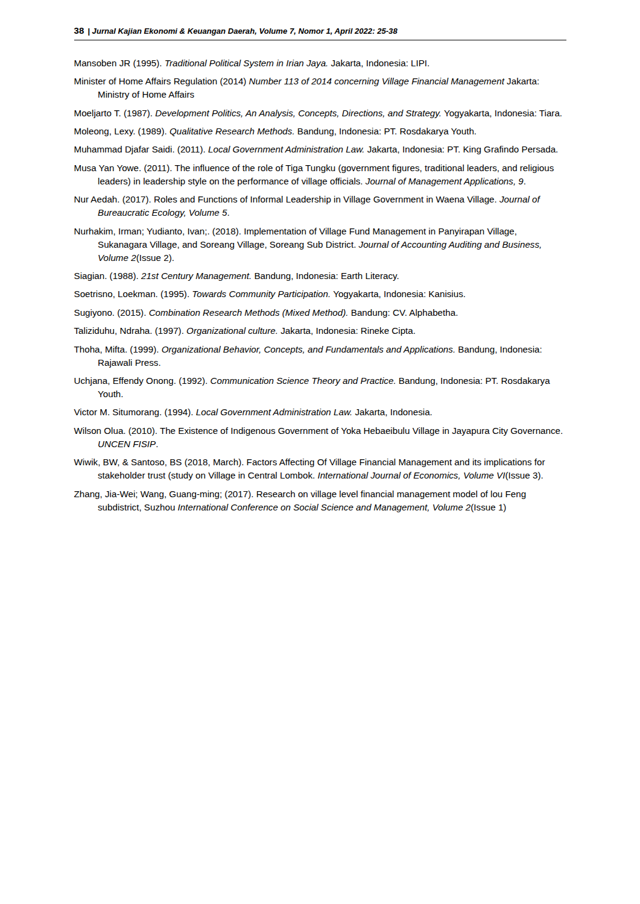38| Jurnal Kajian Ekonomi & Keuangan Daerah, Volume 7, Nomor 1, April 2022: 25-38
Mansoben JR (1995). Traditional Political System in Irian Jaya. Jakarta, Indonesia: LIPI.
Minister of Home Affairs Regulation (2014) Number 113 of 2014 concerning Village Financial Management Jakarta: Ministry of Home Affairs
Moeljarto T. (1987). Development Politics, An Analysis, Concepts, Directions, and Strategy. Yogyakarta, Indonesia: Tiara.
Moleong, Lexy. (1989). Qualitative Research Methods. Bandung, Indonesia: PT. Rosdakarya Youth.
Muhammad Djafar Saidi. (2011). Local Government Administration Law. Jakarta, Indonesia: PT. King Grafindo Persada.
Musa Yan Yowe. (2011). The influence of the role of Tiga Tungku (government figures, traditional leaders, and religious leaders) in leadership style on the performance of village officials. Journal of Management Applications, 9.
Nur Aedah. (2017). Roles and Functions of Informal Leadership in Village Government in Waena Village. Journal of Bureaucratic Ecology, Volume 5.
Nurhakim, Irman; Yudianto, Ivan;. (2018). Implementation of Village Fund Management in Panyirapan Village, Sukanagara Village, and Soreang Village, Soreang Sub District. Journal of Accounting Auditing and Business, Volume 2(Issue 2).
Siagian. (1988). 21st Century Management. Bandung, Indonesia: Earth Literacy.
Soetrisno, Loekman. (1995). Towards Community Participation. Yogyakarta, Indonesia: Kanisius.
Sugiyono. (2015). Combination Research Methods (Mixed Method). Bandung: CV. Alphabetha.
Taliziduhu, Ndraha. (1997). Organizational culture. Jakarta, Indonesia: Rineke Cipta.
Thoha, Mifta. (1999). Organizational Behavior, Concepts, and Fundamentals and Applications. Bandung, Indonesia: Rajawali Press.
Uchjana, Effendy Onong. (1992). Communication Science Theory and Practice. Bandung, Indonesia: PT. Rosdakarya Youth.
Victor M. Situmorang. (1994). Local Government Administration Law. Jakarta, Indonesia.
Wilson Olua. (2010). The Existence of Indigenous Government of Yoka Hebaeibulu Village in Jayapura City Governance. UNCEN FISIP.
Wiwik, BW, & Santoso, BS (2018, March). Factors Affecting Of Village Financial Management and its implications for stakeholder trust (study on Village in Central Lombok. International Journal of Economics, Volume VI(Issue 3).
Zhang, Jia-Wei; Wang, Guang-ming; (2017). Research on village level financial management model of lou Feng subdistrict, Suzhou International Conference on Social Science and Management, Volume 2(Issue 1)